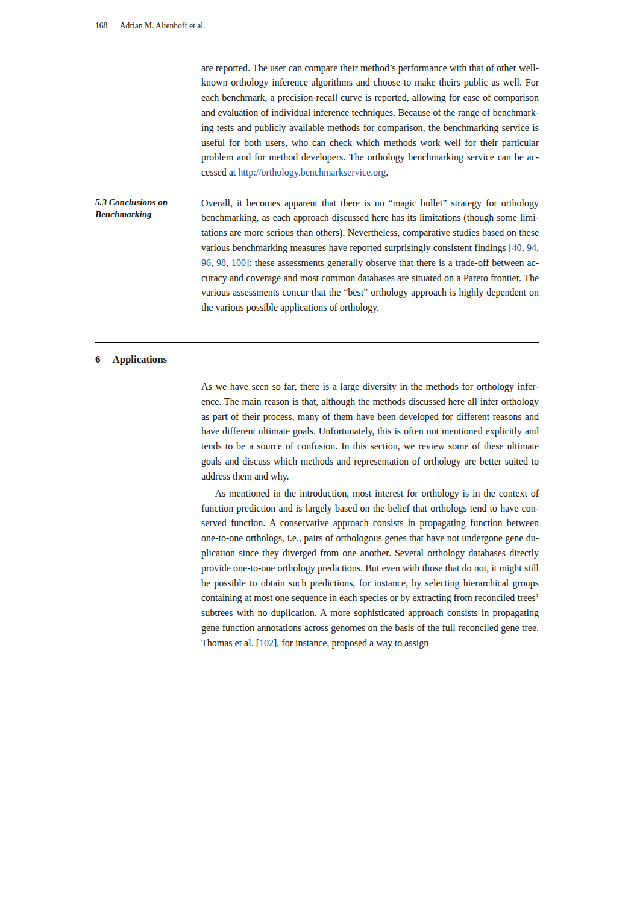168 Adrian M. Altenhoff et al.
are reported. The user can compare their method’s performance with that of other well-known orthology inference algorithms and choose to make theirs public as well. For each benchmark, a precision-recall curve is reported, allowing for ease of comparison and evaluation of individual inference techniques. Because of the range of benchmarking tests and publicly available methods for comparison, the benchmarking service is useful for both users, who can check which methods work well for their particular problem and for method developers. The orthology benchmarking service can be accessed at http://orthology.benchmarkservice.org.
5.3 Conclusions on Benchmarking
Overall, it becomes apparent that there is no “magic bullet” strategy for orthology benchmarking, as each approach discussed here has its limitations (though some limitations are more serious than others). Nevertheless, comparative studies based on these various benchmarking measures have reported surprisingly consistent findings [40, 94, 96, 98, 100]: these assessments generally observe that there is a trade-off between accuracy and coverage and most common databases are situated on a Pareto frontier. The various assessments concur that the “best” orthology approach is highly dependent on the various possible applications of orthology.
6 Applications
As we have seen so far, there is a large diversity in the methods for orthology inference. The main reason is that, although the methods discussed here all infer orthology as part of their process, many of them have been developed for different reasons and have different ultimate goals. Unfortunately, this is often not mentioned explicitly and tends to be a source of confusion. In this section, we review some of these ultimate goals and discuss which methods and representation of orthology are better suited to address them and why.
As mentioned in the introduction, most interest for orthology is in the context of function prediction and is largely based on the belief that orthologs tend to have conserved function. A conservative approach consists in propagating function between one-to-one orthologs, i.e., pairs of orthologous genes that have not undergone gene duplication since they diverged from one another. Several orthology databases directly provide one-to-one orthology predictions. But even with those that do not, it might still be possible to obtain such predictions, for instance, by selecting hierarchical groups containing at most one sequence in each species or by extracting from reconciled trees’ subtrees with no duplication. A more sophisticated approach consists in propagating gene function annotations across genomes on the basis of the full reconciled gene tree. Thomas et al. [102], for instance, proposed a way to assign